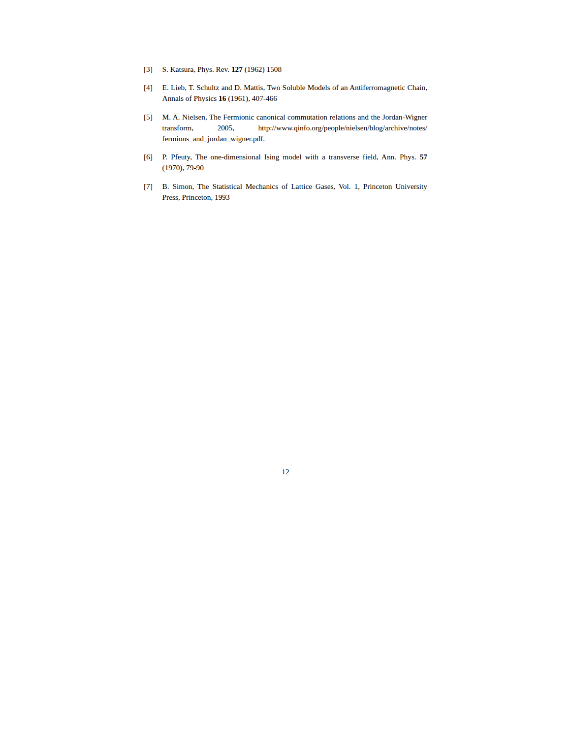[3] S. Katsura, Phys. Rev. 127 (1962) 1508
[4] E. Lieb, T. Schultz and D. Mattis, Two Soluble Models of an Antiferromagnetic Chain, Annals of Physics 16 (1961), 407-466
[5] M. A. Nielsen, The Fermionic canonical commutation relations and the Jordan-Wigner transform, 2005, http://www.qinfo.org/people/nielsen/blog/archive/notes/ fermions_and_jordan_wigner.pdf.
[6] P. Pfeuty, The one-dimensional Ising model with a transverse field, Ann. Phys. 57 (1970), 79-90
[7] B. Simon, The Statistical Mechanics of Lattice Gases, Vol. 1, Princeton University Press, Princeton, 1993
12